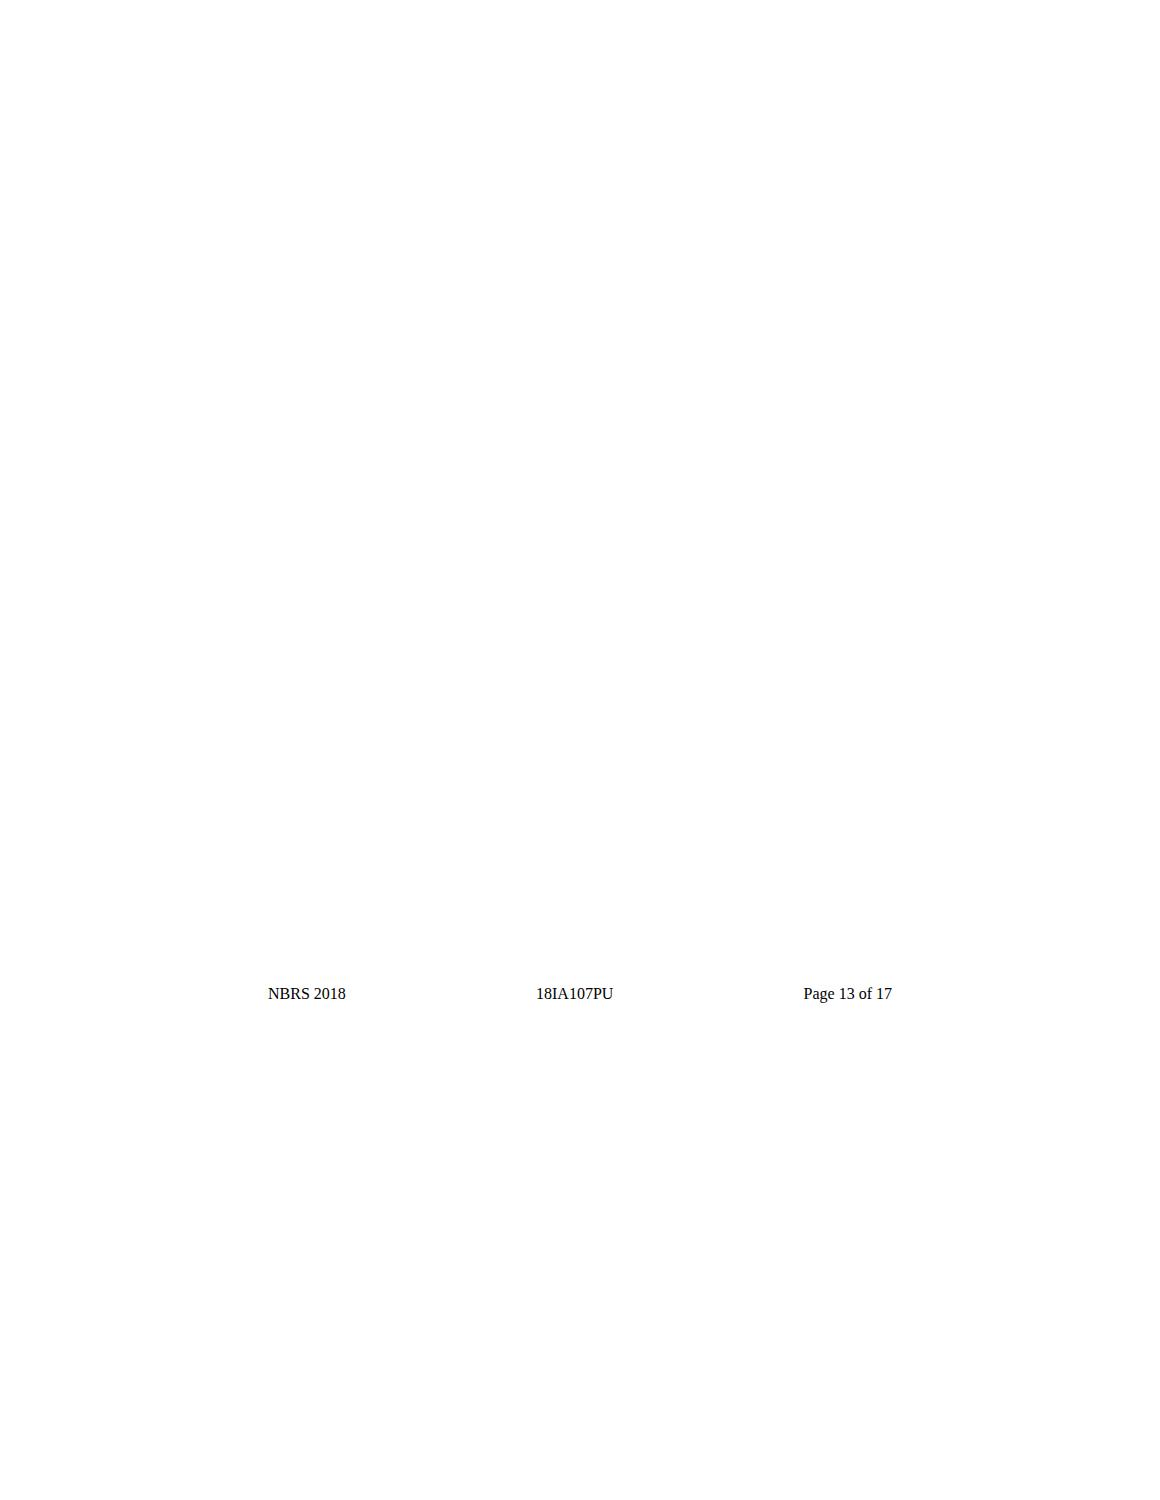NBRS 2018 18IA107PU Page 13 of 17